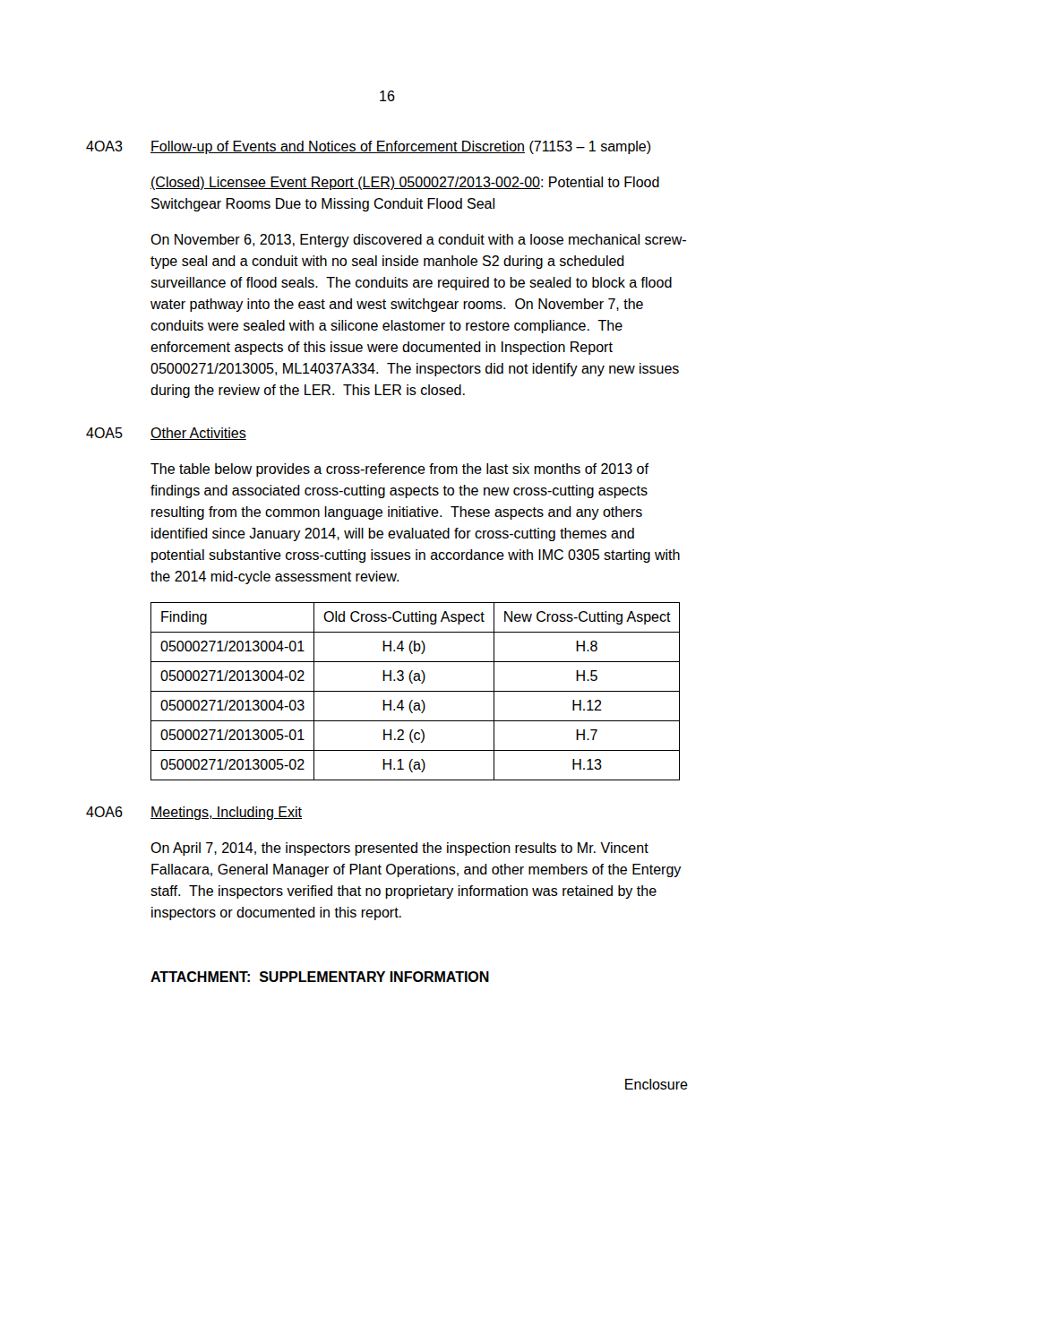16
4OA3 Follow-up of Events and Notices of Enforcement Discretion (71153 – 1 sample)
(Closed) Licensee Event Report (LER) 0500027/2013-002-00: Potential to Flood Switchgear Rooms Due to Missing Conduit Flood Seal
On November 6, 2013, Entergy discovered a conduit with a loose mechanical screw-type seal and a conduit with no seal inside manhole S2 during a scheduled surveillance of flood seals. The conduits are required to be sealed to block a flood water pathway into the east and west switchgear rooms. On November 7, the conduits were sealed with a silicone elastomer to restore compliance. The enforcement aspects of this issue were documented in Inspection Report 05000271/2013005, ML14037A334. The inspectors did not identify any new issues during the review of the LER. This LER is closed.
4OA5 Other Activities
The table below provides a cross-reference from the last six months of 2013 of findings and associated cross-cutting aspects to the new cross-cutting aspects resulting from the common language initiative. These aspects and any others identified since January 2014, will be evaluated for cross-cutting themes and potential substantive cross-cutting issues in accordance with IMC 0305 starting with the 2014 mid-cycle assessment review.
| Finding | Old Cross-Cutting Aspect | New Cross-Cutting Aspect |
| --- | --- | --- |
| 05000271/2013004-01 | H.4 (b) | H.8 |
| 05000271/2013004-02 | H.3 (a) | H.5 |
| 05000271/2013004-03 | H.4 (a) | H.12 |
| 05000271/2013005-01 | H.2 (c) | H.7 |
| 05000271/2013005-02 | H.1 (a) | H.13 |
4OA6 Meetings, Including Exit
On April 7, 2014, the inspectors presented the inspection results to Mr. Vincent Fallacara, General Manager of Plant Operations, and other members of the Entergy staff. The inspectors verified that no proprietary information was retained by the inspectors or documented in this report.
ATTACHMENT: SUPPLEMENTARY INFORMATION
Enclosure